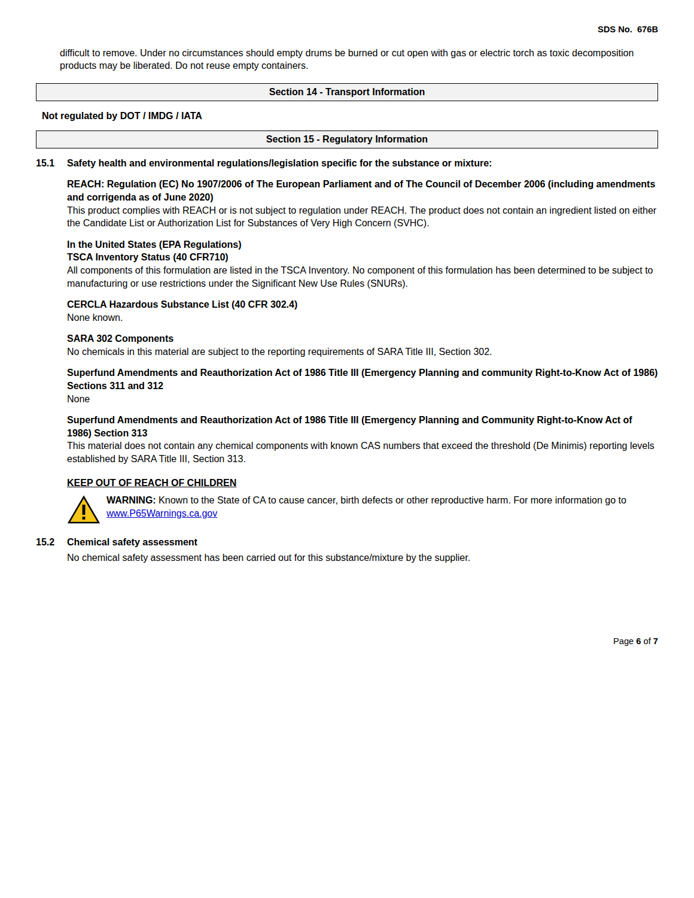SDS No. 676B
difficult to remove. Under no circumstances should empty drums be burned or cut open with gas or electric torch as toxic decomposition products may be liberated. Do not reuse empty containers.
Section 14 - Transport Information
Not regulated by DOT / IMDG / IATA
Section 15 - Regulatory Information
15.1
Safety health and environmental regulations/legislation specific for the substance or mixture:
REACH: Regulation (EC) No 1907/2006 of The European Parliament and of The Council of December 2006 (including amendments and corrigenda as of June 2020)
This product complies with REACH or is not subject to regulation under REACH. The product does not contain an ingredient listed on either the Candidate List or Authorization List for Substances of Very High Concern (SVHC).
In the United States (EPA Regulations)
TSCA Inventory Status (40 CFR710)
All components of this formulation are listed in the TSCA Inventory. No component of this formulation has been determined to be subject to manufacturing or use restrictions under the Significant New Use Rules (SNURs).
CERCLA Hazardous Substance List (40 CFR 302.4)
None known.
SARA 302 Components
No chemicals in this material are subject to the reporting requirements of SARA Title III, Section 302.
Superfund Amendments and Reauthorization Act of 1986 Title III (Emergency Planning and community Right-to-Know Act of 1986) Sections 311 and 312
None
Superfund Amendments and Reauthorization Act of 1986 Title III (Emergency Planning and Community Right-to-Know Act of 1986) Section 313
This material does not contain any chemical components with known CAS numbers that exceed the threshold (De Minimis) reporting levels established by SARA Title III, Section 313.
KEEP OUT OF REACH OF CHILDREN
WARNING: Known to the State of CA to cause cancer, birth defects or other reproductive harm. For more information go to www.P65Warnings.ca.gov
15.2
Chemical safety assessment
No chemical safety assessment has been carried out for this substance/mixture by the supplier.
Page 6 of 7